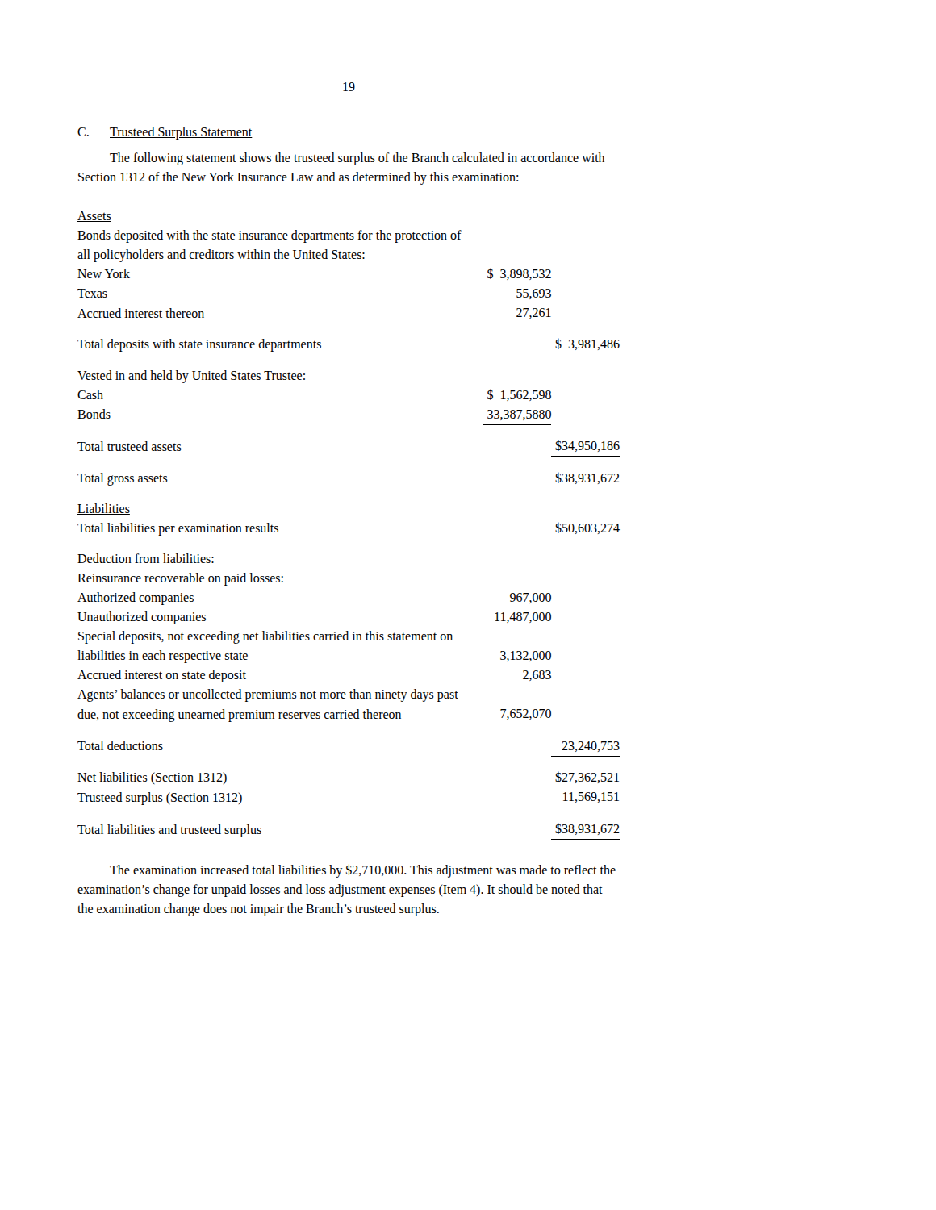19
C. Trusteed Surplus Statement
The following statement shows the trusteed surplus of the Branch calculated in accordance with Section 1312 of the New York Insurance Law and as determined by this examination:
| Assets | | |
| Bonds deposited with the state insurance departments for the protection of | | |
| all policyholders and creditors within the United States: | | |
| New York | $ 3,898,532 | |
| Texas | 55,693 | |
| Accrued interest thereon | 27,261 | |
| Total deposits with state insurance departments | | $ 3,981,486 |
| Vested in and held by United States Trustee: | | |
| Cash | $ 1,562,598 | |
| Bonds | 33,387,5880 | |
| Total trusteed assets | | $34,950,186 |
| Total gross assets | | $38,931,672 |
| Liabilities | | |
| Total liabilities per examination results | | $50,603,274 |
| Deduction from liabilities: | | |
| Reinsurance recoverable on paid losses: | | |
| Authorized companies | 967,000 | |
| Unauthorized companies | 11,487,000 | |
| Special deposits, not exceeding net liabilities carried in this statement on | | |
| liabilities in each respective state | 3,132,000 | |
| Accrued interest on state deposit | 2,683 | |
| Agents’ balances or uncollected premiums not more than ninety days past | | |
| due, not exceeding unearned premium reserves carried thereon | 7,652,070 | |
| Total deductions | | 23,240,753 |
| Net liabilities (Section 1312) | | $27,362,521 |
| Trusteed surplus (Section 1312) | | 11,569,151 |
| Total liabilities and trusteed surplus | | $38,931,672 |
The examination increased total liabilities by $2,710,000. This adjustment was made to reflect the examination’s change for unpaid losses and loss adjustment expenses (Item 4). It should be noted that the examination change does not impair the Branch’s trusteed surplus.